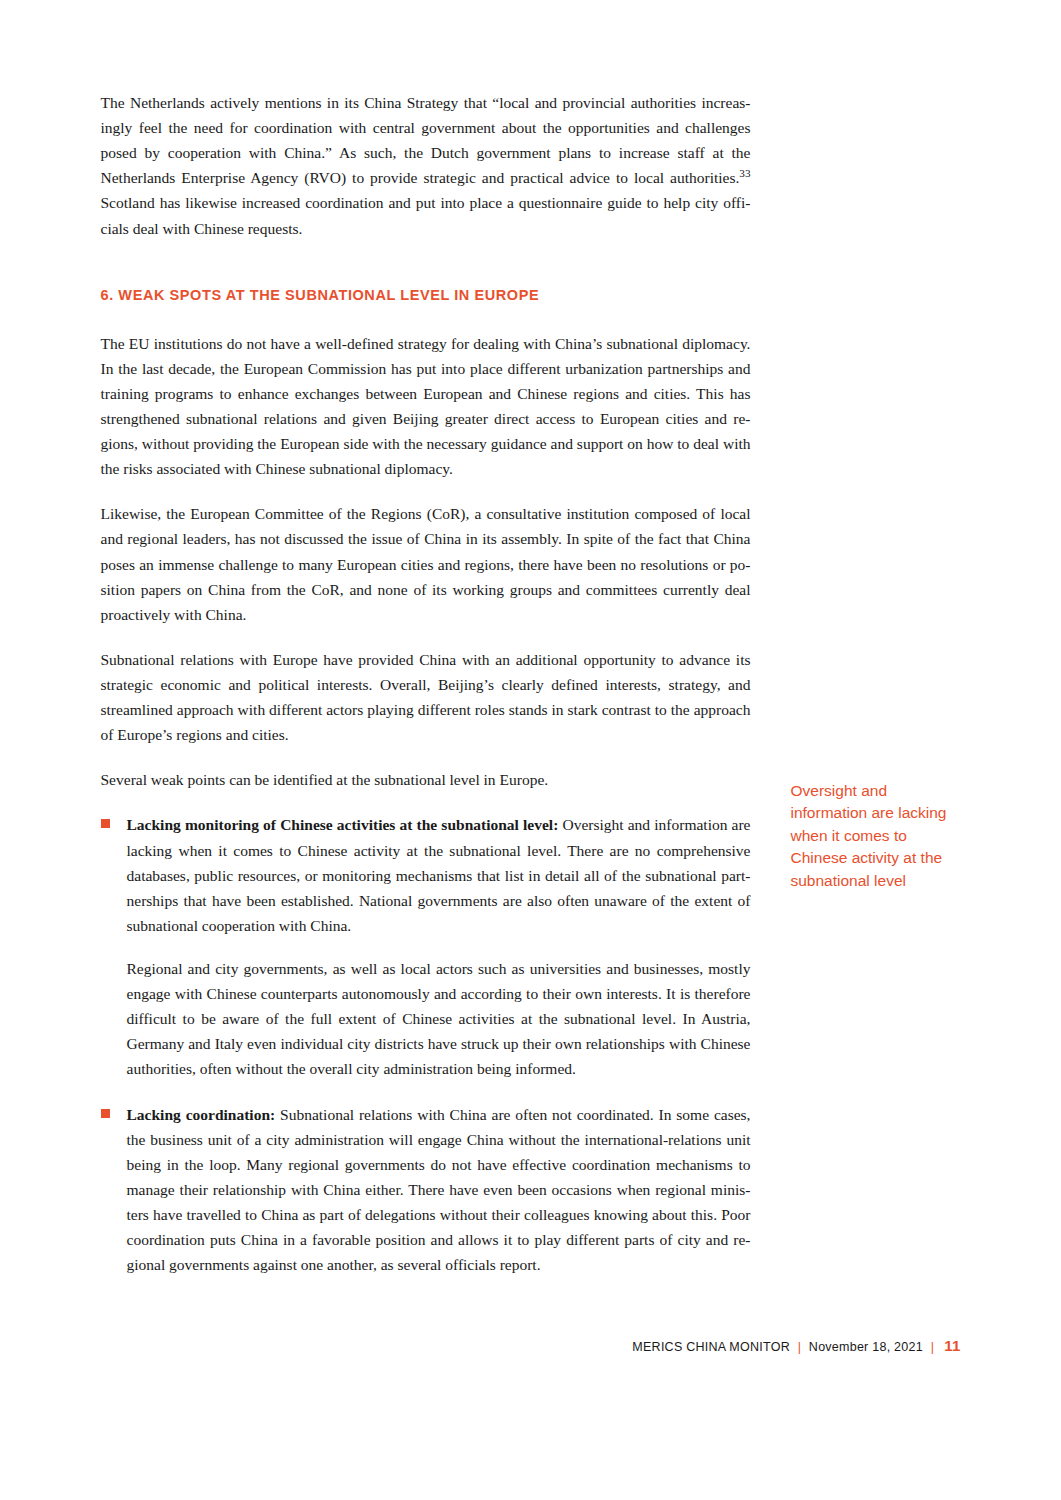The Netherlands actively mentions in its China Strategy that “local and provincial authorities increasingly feel the need for coordination with central government about the opportunities and challenges posed by cooperation with China.” As such, the Dutch government plans to increase staff at the Netherlands Enterprise Agency (RVO) to provide strategic and practical advice to local authorities.33 Scotland has likewise increased coordination and put into place a questionnaire guide to help city officials deal with Chinese requests.
6. Weak spots at the subnational level in Europe
The EU institutions do not have a well-defined strategy for dealing with China’s subnational diplomacy. In the last decade, the European Commission has put into place different urbanization partnerships and training programs to enhance exchanges between European and Chinese regions and cities. This has strengthened subnational relations and given Beijing greater direct access to European cities and regions, without providing the European side with the necessary guidance and support on how to deal with the risks associated with Chinese subnational diplomacy.
Likewise, the European Committee of the Regions (CoR), a consultative institution composed of local and regional leaders, has not discussed the issue of China in its assembly. In spite of the fact that China poses an immense challenge to many European cities and regions, there have been no resolutions or position papers on China from the CoR, and none of its working groups and committees currently deal proactively with China.
Subnational relations with Europe have provided China with an additional opportunity to advance its strategic economic and political interests. Overall, Beijing’s clearly defined interests, strategy, and streamlined approach with different actors playing different roles stands in stark contrast to the approach of Europe’s regions and cities.
Several weak points can be identified at the subnational level in Europe.
Lacking monitoring of Chinese activities at the subnational level: Oversight and information are lacking when it comes to Chinese activity at the subnational level. There are no comprehensive databases, public resources, or monitoring mechanisms that list in detail all of the subnational partnerships that have been established. National governments are also often unaware of the extent of subnational cooperation with China.
Regional and city governments, as well as local actors such as universities and businesses, mostly engage with Chinese counterparts autonomously and according to their own interests. It is therefore difficult to be aware of the full extent of Chinese activities at the subnational level. In Austria, Germany and Italy even individual city districts have struck up their own relationships with Chinese authorities, often without the overall city administration being informed.
Lacking coordination: Subnational relations with China are often not coordinated. In some cases, the business unit of a city administration will engage China without the international-relations unit being in the loop. Many regional governments do not have effective coordination mechanisms to manage their relationship with China either. There have even been occasions when regional ministers have travelled to China as part of delegations without their colleagues knowing about this. Poor coordination puts China in a favorable position and allows it to play different parts of city and regional governments against one another, as several officials report.
Oversight and information are lacking when it comes to Chinese activity at the subnational level
MERICS CHINA MONITOR | November 18, 2021 |11